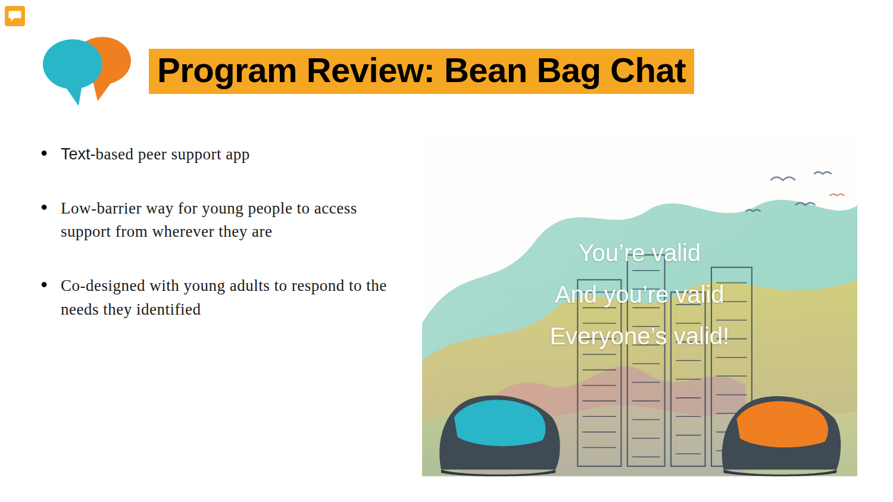Program Review: Bean Bag Chat
Text-based peer support app
Low-barrier way for young people to access support from wherever they are
Co-designed with young adults to respond to the needs they identified
You’re valid
And you’re valid
Everyone’s valid!